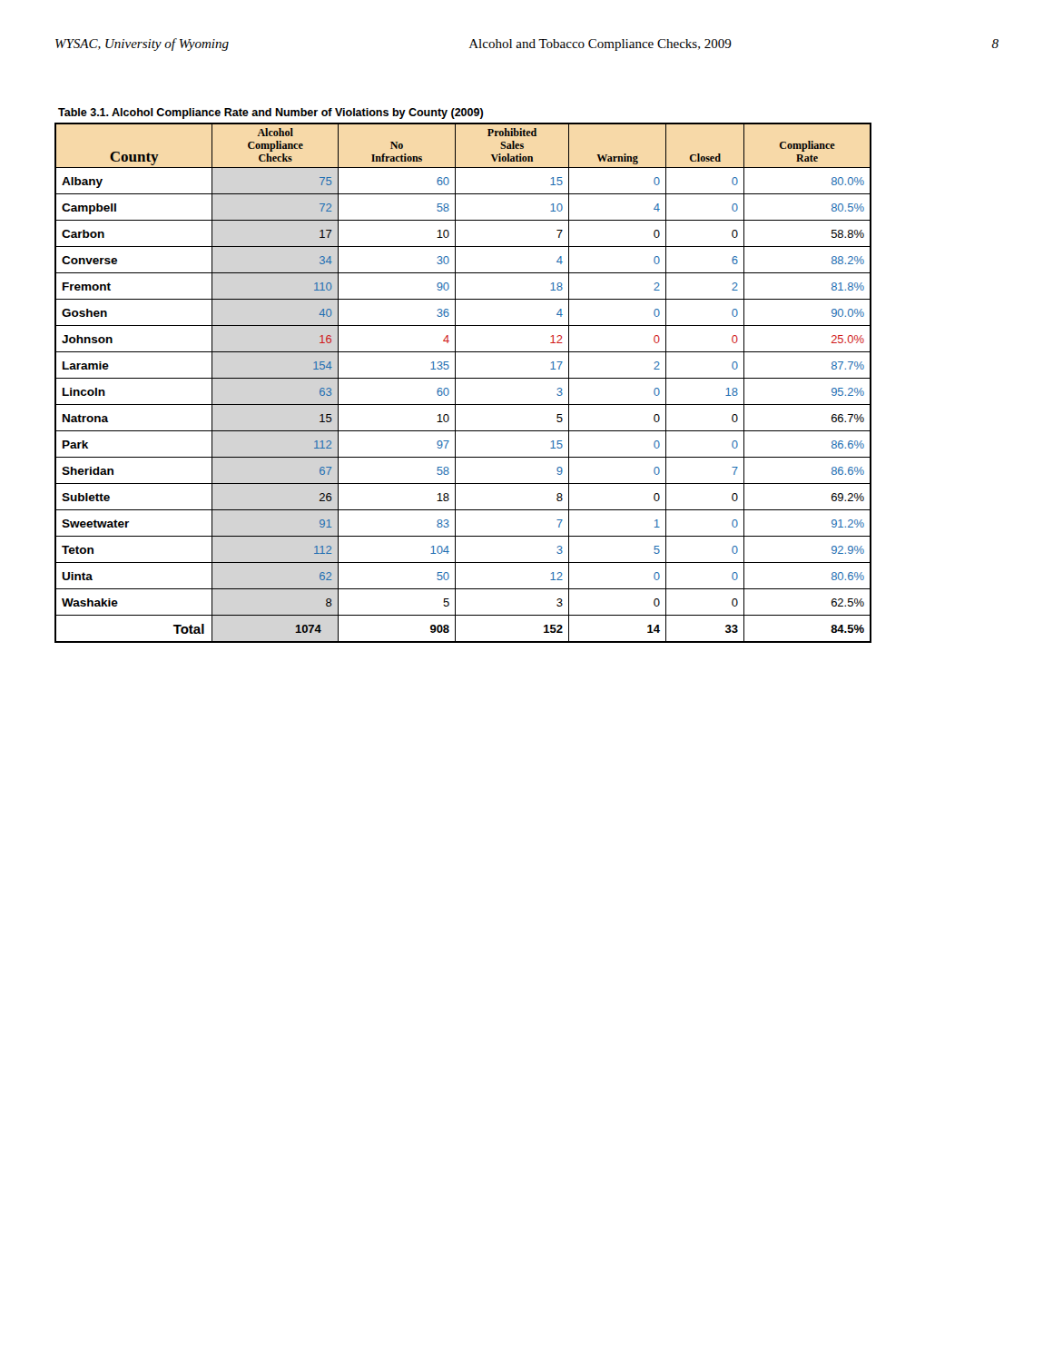WYSAC, University of Wyoming
Alcohol and Tobacco Compliance Checks, 2009
8
Table 3.1. Alcohol Compliance Rate and Number of Violations by County (2009)
| County | Alcohol Compliance Checks | No Infractions | Prohibited Sales Violation | Warning | Closed | Compliance Rate |
| --- | --- | --- | --- | --- | --- | --- |
| Albany | 75 | 60 | 15 | 0 | 0 | 80.0% |
| Campbell | 72 | 58 | 10 | 4 | 0 | 80.5% |
| Carbon | 17 | 10 | 7 | 0 | 0 | 58.8% |
| Converse | 34 | 30 | 4 | 0 | 6 | 88.2% |
| Fremont | 110 | 90 | 18 | 2 | 2 | 81.8% |
| Goshen | 40 | 36 | 4 | 0 | 0 | 90.0% |
| Johnson | 16 | 4 | 12 | 0 | 0 | 25.0% |
| Laramie | 154 | 135 | 17 | 2 | 0 | 87.7% |
| Lincoln | 63 | 60 | 3 | 0 | 18 | 95.2% |
| Natrona | 15 | 10 | 5 | 0 | 0 | 66.7% |
| Park | 112 | 97 | 15 | 0 | 0 | 86.6% |
| Sheridan | 67 | 58 | 9 | 0 | 7 | 86.6% |
| Sublette | 26 | 18 | 8 | 0 | 0 | 69.2% |
| Sweetwater | 91 | 83 | 7 | 1 | 0 | 91.2% |
| Teton | 112 | 104 | 3 | 5 | 0 | 92.9% |
| Uinta | 62 | 50 | 12 | 0 | 0 | 80.6% |
| Washakie | 8 | 5 | 3 | 0 | 0 | 62.5% |
| Total | 1074 | 908 | 152 | 14 | 33 | 84.5% |